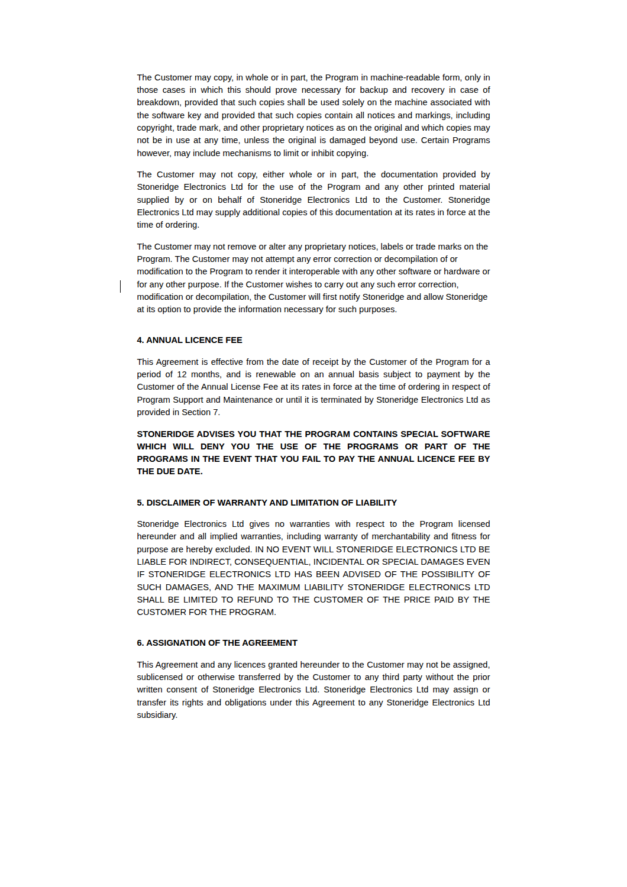The Customer may copy, in whole or in part, the Program in machine-readable form, only in those cases in which this should prove necessary for backup and recovery in case of breakdown, provided that such copies shall be used solely on the machine associated with the software key and provided that such copies contain all notices and markings, including copyright, trade mark, and other proprietary notices as on the original and which copies may not be in use at any time, unless the original is damaged beyond use. Certain Programs however, may include mechanisms to limit or inhibit copying.
The Customer may not copy, either whole or in part, the documentation provided by Stoneridge Electronics Ltd for the use of the Program and any other printed material supplied by or on behalf of Stoneridge Electronics Ltd to the Customer. Stoneridge Electronics Ltd may supply additional copies of this documentation at its rates in force at the time of ordering.
The Customer may not remove or alter any proprietary notices, labels or trade marks on the Program. The Customer may not attempt any error correction or decompilation of or modification to the Program to render it interoperable with any other software or hardware or for any other purpose. If the Customer wishes to carry out any such error correction, modification or decompilation, the Customer will first notify Stoneridge and allow Stoneridge at its option to provide the information necessary for such purposes.
4. ANNUAL LICENCE FEE
This Agreement is effective from the date of receipt by the Customer of the Program for a period of 12 months, and is renewable on an annual basis subject to payment by the Customer of the Annual License Fee at its rates in force at the time of ordering in respect of Program Support and Maintenance or until it is terminated by Stoneridge Electronics Ltd as provided in Section 7.
STONERIDGE ADVISES YOU THAT THE PROGRAM CONTAINS SPECIAL SOFTWARE WHICH WILL DENY YOU THE USE OF THE PROGRAMS OR PART OF THE PROGRAMS IN THE EVENT THAT YOU FAIL TO PAY THE ANNUAL LICENCE FEE BY THE DUE DATE.
5. DISCLAIMER OF WARRANTY AND LIMITATION OF LIABILITY
Stoneridge Electronics Ltd gives no warranties with respect to the Program licensed hereunder and all implied warranties, including warranty of merchantability and fitness for purpose are hereby excluded. IN NO EVENT WILL STONERIDGE ELECTRONICS LTD BE LIABLE FOR INDIRECT, CONSEQUENTIAL, INCIDENTAL OR SPECIAL DAMAGES EVEN IF STONERIDGE ELECTRONICS LTD HAS BEEN ADVISED OF THE POSSIBILITY OF SUCH DAMAGES, AND THE MAXIMUM LIABILITY STONERIDGE ELECTRONICS LTD SHALL BE LIMITED TO REFUND TO THE CUSTOMER OF THE PRICE PAID BY THE CUSTOMER FOR THE PROGRAM.
6. ASSIGNATION OF THE AGREEMENT
This Agreement and any licences granted hereunder to the Customer may not be assigned, sublicensed or otherwise transferred by the Customer to any third party without the prior written consent of Stoneridge Electronics Ltd. Stoneridge Electronics Ltd may assign or transfer its rights and obligations under this Agreement to any Stoneridge Electronics Ltd subsidiary.